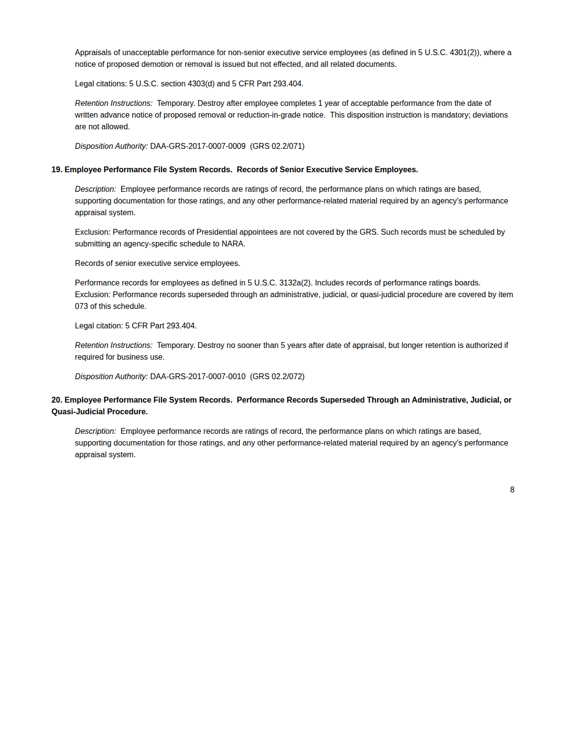Appraisals of unacceptable performance for non-senior executive service employees (as defined in 5 U.S.C. 4301(2)), where a notice of proposed demotion or removal is issued but not effected, and all related documents.
Legal citations: 5 U.S.C. section 4303(d) and 5 CFR Part 293.404.
Retention Instructions: Temporary. Destroy after employee completes 1 year of acceptable performance from the date of written advance notice of proposed removal or reduction-in-grade notice. This disposition instruction is mandatory; deviations are not allowed.
Disposition Authority: DAA-GRS-2017-0007-0009 (GRS 02.2/071)
19. Employee Performance File System Records. Records of Senior Executive Service Employees.
Description: Employee performance records are ratings of record, the performance plans on which ratings are based, supporting documentation for those ratings, and any other performance-related material required by an agency's performance appraisal system.
Exclusion: Performance records of Presidential appointees are not covered by the GRS. Such records must be scheduled by submitting an agency-specific schedule to NARA.
Records of senior executive service employees.
Performance records for employees as defined in 5 U.S.C. 3132a(2). Includes records of performance ratings boards. Exclusion: Performance records superseded through an administrative, judicial, or quasi-judicial procedure are covered by item 073 of this schedule.
Legal citation: 5 CFR Part 293.404.
Retention Instructions: Temporary. Destroy no sooner than 5 years after date of appraisal, but longer retention is authorized if required for business use.
Disposition Authority: DAA-GRS-2017-0007-0010 (GRS 02.2/072)
20. Employee Performance File System Records. Performance Records Superseded Through an Administrative, Judicial, or Quasi-Judicial Procedure.
Description: Employee performance records are ratings of record, the performance plans on which ratings are based, supporting documentation for those ratings, and any other performance-related material required by an agency's performance appraisal system.
8